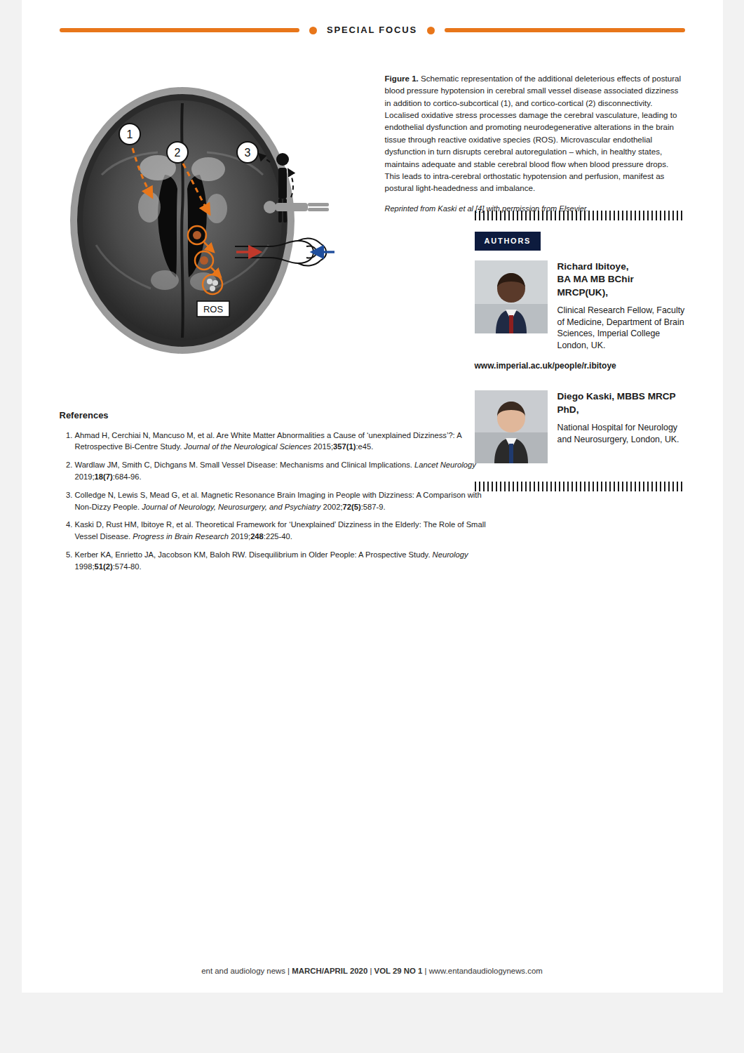Special Focus
1 2 ROS 3
Figure 1. Schematic representation of the additional deleterious effects of postural blood pressure hypotension in cerebral small vessel disease associated dizziness in addition to cortico-subcortical (1), and cortico-cortical (2) disconnectivity. Localised oxidative stress processes damage the cerebral vasculature, leading to endothelial dysfunction and promoting neurodegenerative alterations in the brain tissue through reactive oxidative species (ROS). Microvascular endothelial dysfunction in turn disrupts cerebral autoregulation – which, in healthy states, maintains adequate and stable cerebral blood flow when blood pressure drops. This leads to intra-cerebral orthostatic hypotension and perfusion, manifest as postural light-headedness and imbalance.
Reprinted from Kaski et al [4] with permission from Elsevier.
.
AUTHORS
Richard Ibitoye,
BA MA MB BChir MRCP(UK),
Clinical Research Fellow, Faculty of Medicine, Department of Brain Sciences, Imperial College London, UK.
www.imperial.ac.uk/people/r.ibitoye
Diego Kaski, MBBS MRCP PhD,
National Hospital for Neurology and Neurosurgery, London, UK.
.
References
Ahmad H, Cerchiai N, Mancuso M, et al. Are White Matter Abnormalities a Cause of ‘unexplained Dizziness’?: A Retrospective Bi-Centre Study. Journal of the Neurological Sciences 2015;357(1):e45.
Wardlaw JM, Smith C, Dichgans M. Small Vessel Disease: Mechanisms and Clinical Implications. Lancet Neurology 2019;18(7):684-96.
Colledge N, Lewis S, Mead G, et al. Magnetic Resonance Brain Imaging in People with Dizziness: A Comparison with Non-Dizzy People. Journal of Neurology, Neurosurgery, and Psychiatry 2002;72(5):587-9.
Kaski D, Rust HM, Ibitoye R, et al. Theoretical Framework for ‘Unexplained’ Dizziness in the Elderly: The Role of Small Vessel Disease. Progress in Brain Research 2019;248:225-40.
Kerber KA, Enrietto JA, Jacobson KM, Baloh RW. Disequilibrium in Older People: A Prospective Study. Neurology 1998;51(2):574-80.
ent and audiology news | MARCH/APRIL 2020 | VOL 29 NO 1 | www.entandaudiologynews.com